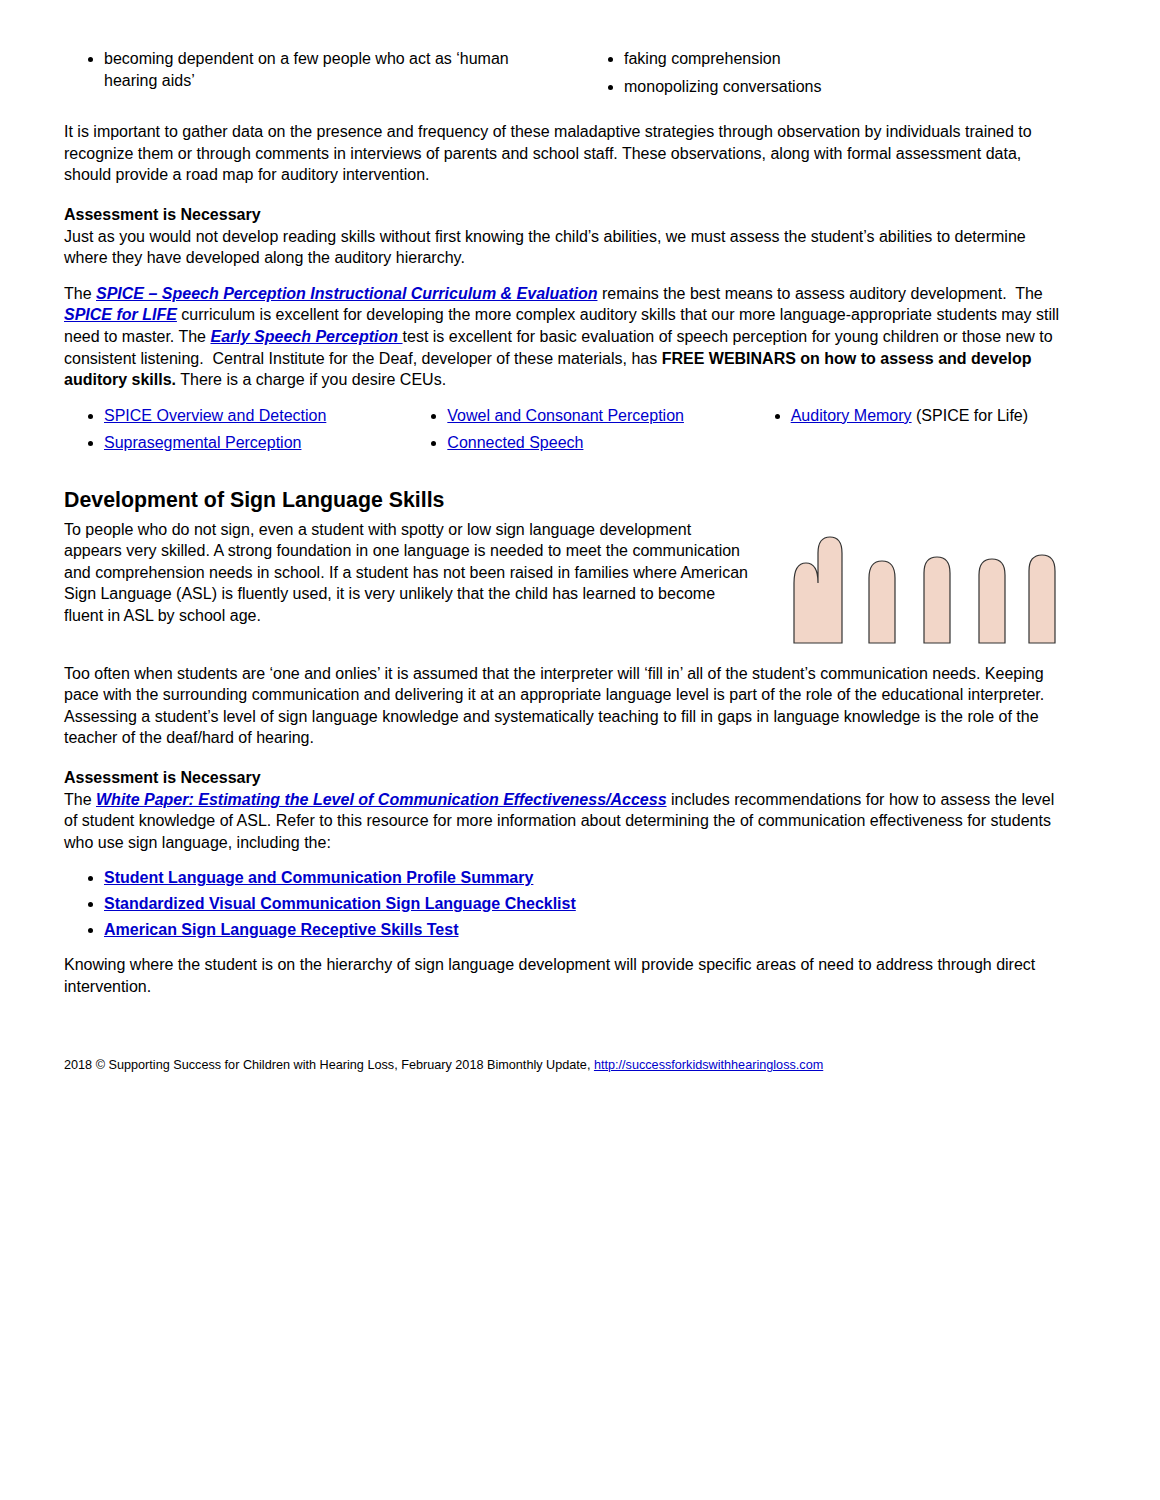becoming dependent on a few people who act as ‘human hearing aids’
faking comprehension
monopolizing conversations
It is important to gather data on the presence and frequency of these maladaptive strategies through observation by individuals trained to recognize them or through comments in interviews of parents and school staff. These observations, along with formal assessment data, should provide a road map for auditory intervention.
Assessment is Necessary
Just as you would not develop reading skills without first knowing the child’s abilities, we must assess the student’s abilities to determine where they have developed along the auditory hierarchy.
The SPICE – Speech Perception Instructional Curriculum & Evaluation remains the best means to assess auditory development. The SPICE for LIFE curriculum is excellent for developing the more complex auditory skills that our more language-appropriate students may still need to master. The Early Speech Perception test is excellent for basic evaluation of speech perception for young children or those new to consistent listening. Central Institute for the Deaf, developer of these materials, has FREE WEBINARS on how to assess and develop auditory skills. There is a charge if you desire CEUs.
SPICE Overview and Detection
Suprasegmental Perception
Vowel and Consonant Perception
Connected Speech
Auditory Memory (SPICE for Life)
Development of Sign Language Skills
To people who do not sign, even a student with spotty or low sign language development appears very skilled. A strong foundation in one language is needed to meet the communication and comprehension needs in school. If a student has not been raised in families where American Sign Language (ASL) is fluently used, it is very unlikely that the child has learned to become fluent in ASL by school age.
Too often when students are ‘one and onlies’ it is assumed that the interpreter will ‘fill in’ all of the student’s communication needs. Keeping pace with the surrounding communication and delivering it at an appropriate language level is part of the role of the educational interpreter. Assessing a student’s level of sign language knowledge and systematically teaching to fill in gaps in language knowledge is the role of the teacher of the deaf/hard of hearing.
Assessment is Necessary
The White Paper: Estimating the Level of Communication Effectiveness/Access includes recommendations for how to assess the level of student knowledge of ASL. Refer to this resource for more information about determining the of communication effectiveness for students who use sign language, including the:
Student Language and Communication Profile Summary
Standardized Visual Communication Sign Language Checklist
American Sign Language Receptive Skills Test
Knowing where the student is on the hierarchy of sign language development will provide specific areas of need to address through direct intervention.
2018 © Supporting Success for Children with Hearing Loss, February 2018 Bimonthly Update, http://successforkidswithhearingloss.com